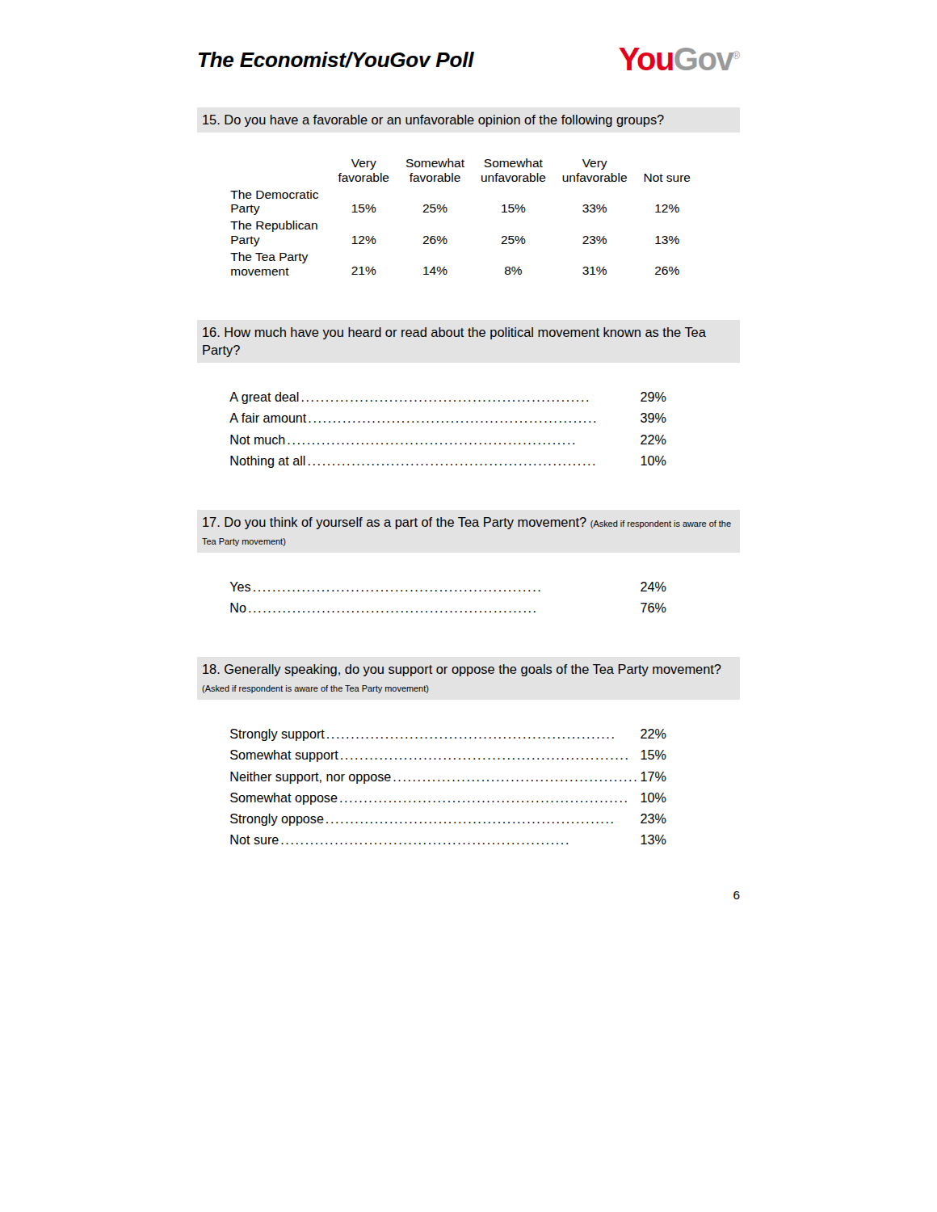The Economist/YouGov Poll
You Gov®
15. Do you have a favorable or an unfavorable opinion of the following groups?
| | Very favorable | Somewhat favorable | Somewhat unfavorable | Very unfavorable | Not sure |
| --- | --- | --- | --- | --- | --- |
| The Democratic Party | 15% | 25% | 15% | 33% | 12% |
| The Republican Party | 12% | 26% | 25% | 23% | 13% |
| The Tea Party movement | 21% | 14% | 8% | 31% | 26% |
16. How much have you heard or read about the political movement known as the Tea Party?
A great deal........................................................... 29%
A fair amount........................................................... 39%
Not much........................................................... 22%
Nothing at all........................................................... 10%
17. Do you think of yourself as a part of the Tea Party movement? (Asked if respondent is aware of the Tea Party movement)
Yes........................................................... 24%
No........................................................... 76%
18. Generally speaking, do you support or oppose the goals of the Tea Party movement? (Asked if respondent is aware of the Tea Party movement)
Strongly support........................................................... 22%
Somewhat support........................................................... 15%
Neither support, nor oppose........................................................... 17%
Somewhat oppose........................................................... 10%
Strongly oppose........................................................... 23%
Not sure........................................................... 13%
6